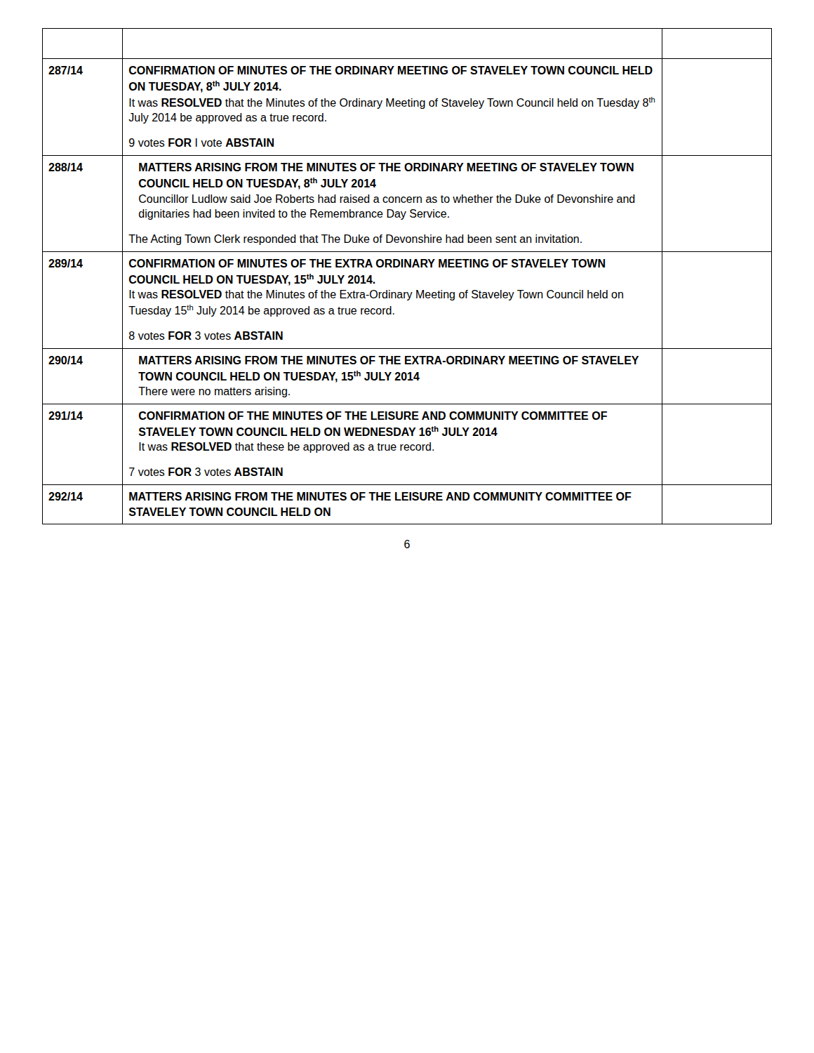| 287/14 | CONFIRMATION OF MINUTES OF THE ORDINARY MEETING OF STAVELEY TOWN COUNCIL HELD ON TUESDAY, 8 th JULY 2014. It was RESOLVED that the Minutes of the Ordinary Meeting of Staveley Town Council held on Tuesday 8 th July 2014 be approved as a true record. 9 votes FOR I vote ABSTAIN | |
| 288/14 | MATTERS ARISING FROM THE MINUTES OF THE ORDINARY MEETING OF STAVELEY TOWN COUNCIL HELD ON TUESDAY, 8 th JULY 2014 Councillor Ludlow said Joe Roberts had raised a concern as to whether the Duke of Devonshire and dignitaries had been invited to the Remembrance Day Service. The Acting Town Clerk responded that The Duke of Devonshire had been sent an invitation. | |
| 289/14 | CONFIRMATION OF MINUTES OF THE EXTRA ORDINARY MEETING OF STAVELEY TOWN COUNCIL HELD ON TUESDAY, 15 th JULY 2014. It was RESOLVED that the Minutes of the Extra-Ordinary Meeting of Staveley Town Council held on Tuesday 15 th July 2014 be approved as a true record. 8 votes FOR 3 votes ABSTAIN | |
| 290/14 | MATTERS ARISING FROM THE MINUTES OF THE EXTRA-ORDINARY MEETING OF STAVELEY TOWN COUNCIL HELD ON TUESDAY, 15 th JULY 2014 There were no matters arising. | |
| 291/14 | CONFIRMATION OF THE MINUTES OF THE LEISURE AND COMMUNITY COMMITTEE OF STAVELEY TOWN COUNCIL HELD ON WEDNESDAY 16 th JULY 2014 It was RESOLVED that these be approved as a true record. 7 votes FOR 3 votes ABSTAIN | |
| 292/14 | MATTERS ARISING FROM THE MINUTES OF THE LEISURE AND COMMUNITY COMMITTEE OF STAVELEY TOWN COUNCIL HELD ON | |
6